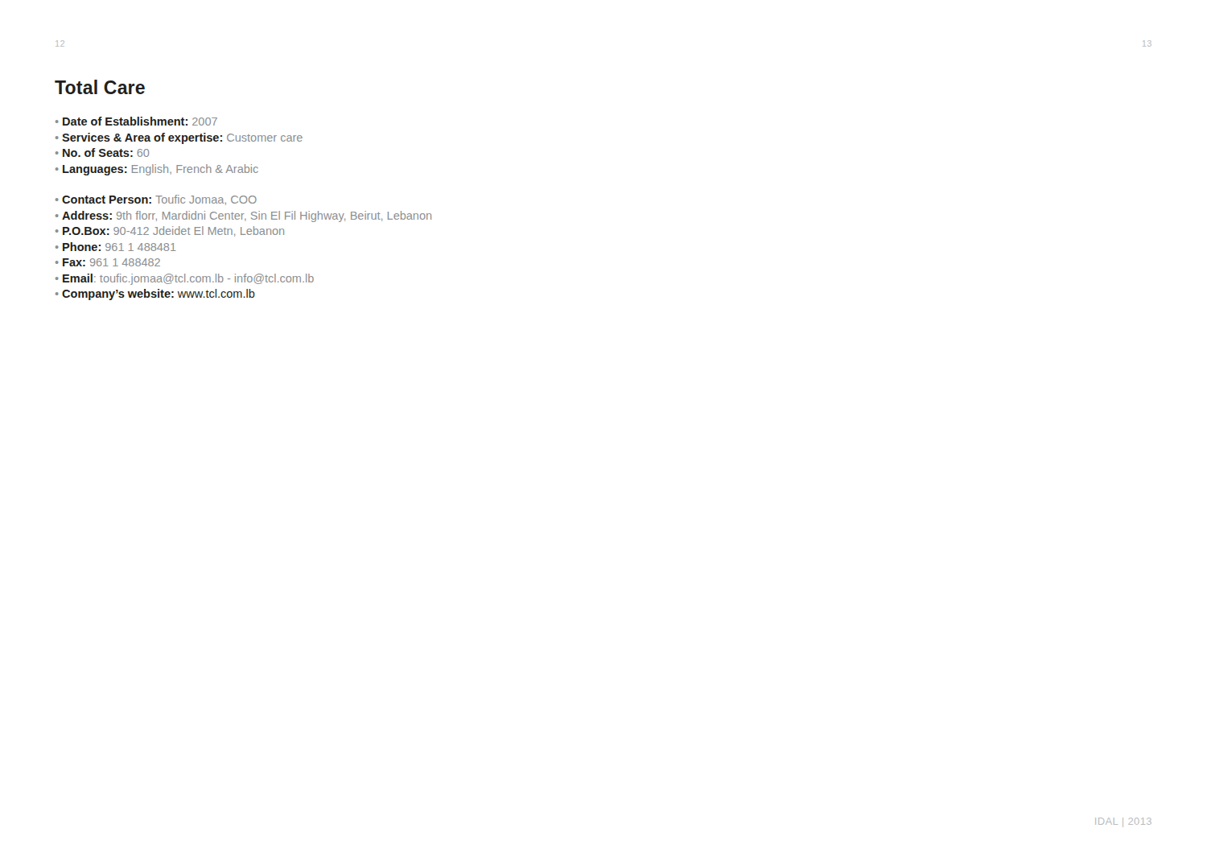12
13
Total Care
• Date of Establishment: 2007
• Services & Area of expertise: Customer care
• No. of Seats: 60
• Languages: English, French & Arabic
• Contact Person: Toufic Jomaa, COO
• Address: 9th florr, Mardidni Center, Sin El Fil Highway, Beirut, Lebanon
• P.O.Box: 90-412 Jdeidet El Metn, Lebanon
• Phone: 961 1 488481
• Fax: 961 1 488482
• Email: toufic.jomaa@tcl.com.lb - info@tcl.com.lb
• Company’s website: www.tcl.com.lb
IDAL | 2013